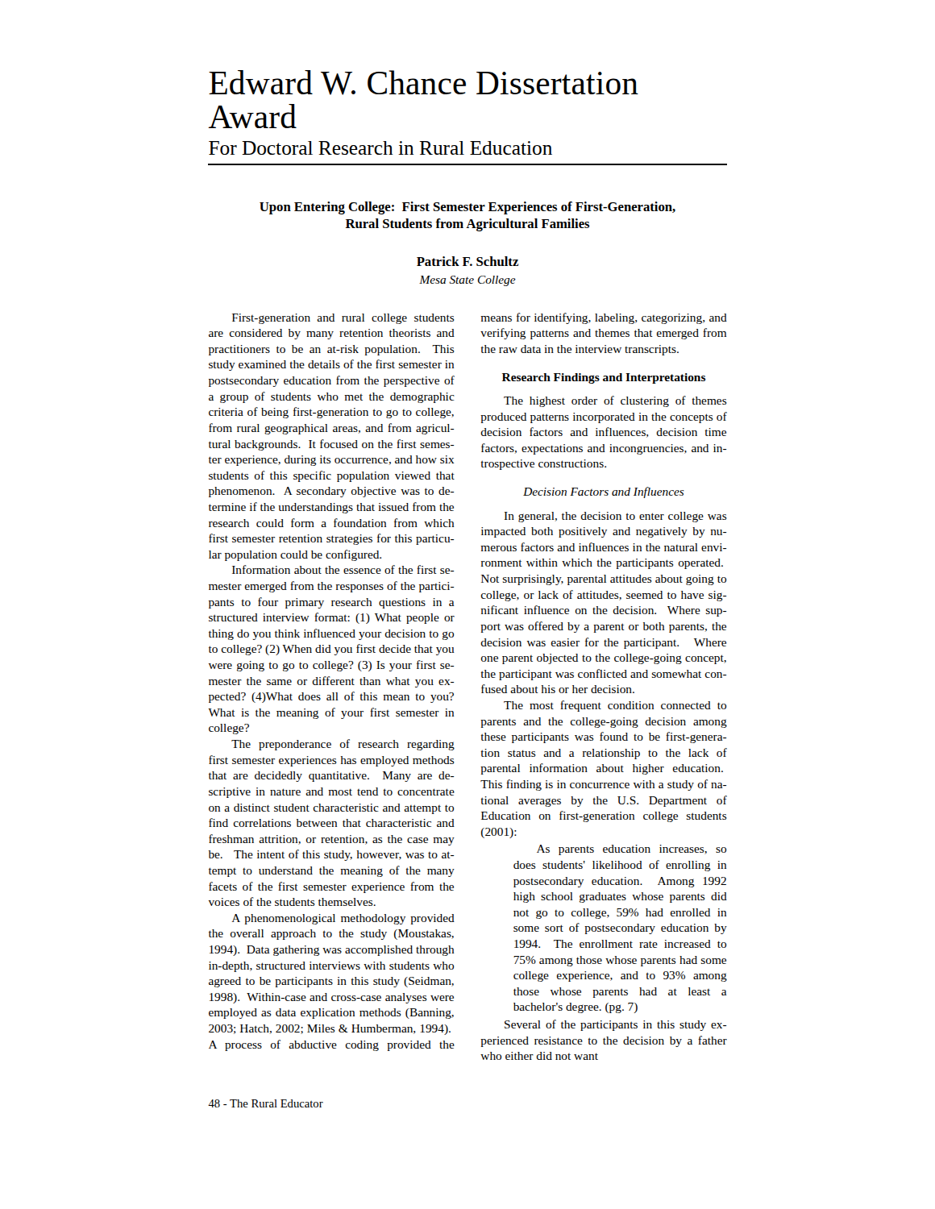Edward W. Chance Dissertation Award
For Doctoral Research in Rural Education
Upon Entering College: First Semester Experiences of First-Generation,
Rural Students from Agricultural Families
Patrick F. Schultz
Mesa State College
First-generation and rural college students are considered by many retention theorists and practitioners to be an at-risk population. This study examined the details of the first semester in postsecondary education from the perspective of a group of students who met the demographic criteria of being first-generation to go to college, from rural geographical areas, and from agricultural backgrounds. It focused on the first semester experience, during its occurrence, and how six students of this specific population viewed that phenomenon. A secondary objective was to determine if the understandings that issued from the research could form a foundation from which first semester retention strategies for this particular population could be configured.
Information about the essence of the first semester emerged from the responses of the participants to four primary research questions in a structured interview format: (1) What people or thing do you think influenced your decision to go to college? (2) When did you first decide that you were going to go to college? (3) Is your first semester the same or different than what you expected? (4)What does all of this mean to you? What is the meaning of your first semester in college?
The preponderance of research regarding first semester experiences has employed methods that are decidedly quantitative. Many are descriptive in nature and most tend to concentrate on a distinct student characteristic and attempt to find correlations between that characteristic and freshman attrition, or retention, as the case may be. The intent of this study, however, was to attempt to understand the meaning of the many facets of the first semester experience from the voices of the students themselves.
A phenomenological methodology provided the overall approach to the study (Moustakas, 1994). Data gathering was accomplished through in-depth, structured interviews with students who agreed to be participants in this study (Seidman, 1998). Within-case and cross-case analyses were employed as data explication methods (Banning, 2003; Hatch, 2002; Miles & Humberman, 1994). A process of abductive coding provided the means for identifying, labeling, categorizing, and verifying patterns and themes that emerged from the raw data in the interview transcripts.
Research Findings and Interpretations
The highest order of clustering of themes produced patterns incorporated in the concepts of decision factors and influences, decision time factors, expectations and incongruencies, and introspective constructions.
Decision Factors and Influences
In general, the decision to enter college was impacted both positively and negatively by numerous factors and influences in the natural environment within which the participants operated. Not surprisingly, parental attitudes about going to college, or lack of attitudes, seemed to have significant influence on the decision. Where support was offered by a parent or both parents, the decision was easier for the participant. Where one parent objected to the college-going concept, the participant was conflicted and somewhat confused about his or her decision.
The most frequent condition connected to parents and the college-going decision among these participants was found to be first-generation status and a relationship to the lack of parental information about higher education. This finding is in concurrence with a study of national averages by the U.S. Department of Education on first-generation college students (2001):
As parents education increases, so does students' likelihood of enrolling in postsecondary education. Among 1992 high school graduates whose parents did not go to college, 59% had enrolled in some sort of postsecondary education by 1994. The enrollment rate increased to 75% among those whose parents had some college experience, and to 93% among those whose parents had at least a bachelor's degree. (pg. 7)
Several of the participants in this study experienced resistance to the decision by a father who either did not want
48 - The Rural Educator